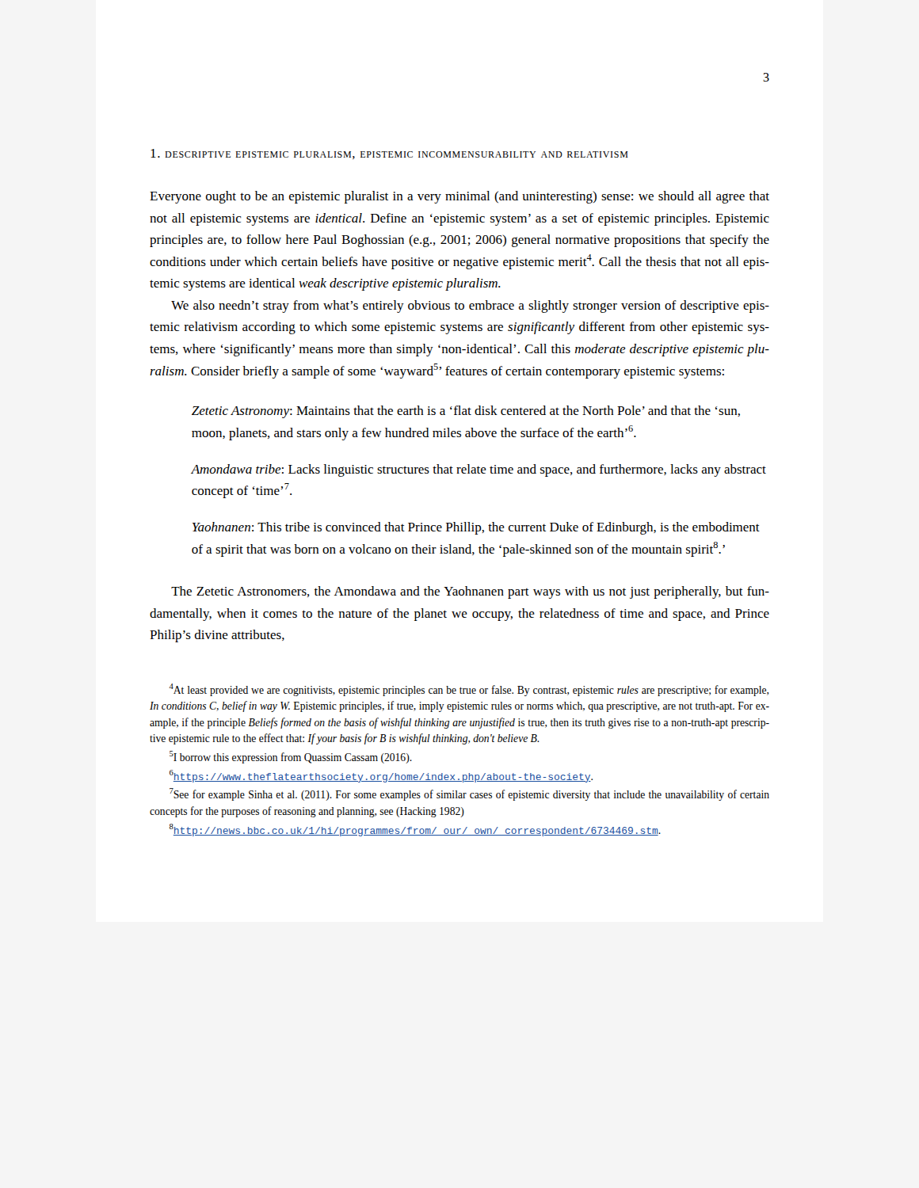3
1. Descriptive Epistemic Pluralism, Epistemic Incommensura­bility and Relativism
Everyone ought to be an epistemic pluralist in a very minimal (and uninteresting) sense: we should all agree that not all epistemic systems are identical. Define an ‘epistemic system’ as a set of epistemic principles. Epistemic principles are, to follow here Paul Boghossian (e.g., 2001; 2006) general normative propositions that specify the conditions under which certain beliefs have positive or negative epistemic merit4. Call the thesis that not all epistemic systems are identical weak descriptive epistemic pluralism.
We also needn’t stray from what’s entirely obvious to embrace a slightly stronger version of descriptive epistemic relativism according to which some epistemic systems are significantly different from other epistemic systems, where ‘significantly’ means more than simply ‘non-identical’. Call this moderate descriptive epistemic pluralism. Consider briefly a sample of some ‘wayward5’ features of certain contemporary epistemic systems:
Zetetic Astronomy: Maintains that the earth is a ‘flat disk centered at the North Pole’ and that the ‘sun, moon, planets, and stars only a few hundred miles above the surface of the earth’6.
Amondawa tribe: Lacks linguistic structures that relate time and space, and furthermore, lacks any abstract concept of ‘time’7.
Yaohnanen: This tribe is convinced that Prince Phillip, the current Duke of Edinburgh, is the embodiment of a spirit that was born on a volcano on their island, the ‘pale-skinned son of the mountain spirit8.’
The Zetetic Astronomers, the Amondawa and the Yaohnanen part ways with us not just peripherally, but fundamentally, when it comes to the nature of the planet we occupy, the relatedness of time and space, and Prince Philip’s divine attributes,
4 At least provided we are cognitivists, epistemic principles can be true or false. By contrast, epistemic rules are prescriptive; for example, In conditions C, belief in way W. Epistemic principles, if true, imply epistemic rules or norms which, qua prescriptive, are not truth-apt. For example, if the principle Beliefs formed on the basis of wishful thinking are unjustified is true, then its truth gives rise to a non-truth-apt prescriptive epistemic rule to the effect that: If your basis for B is wishful thinking, don't believe B.
5 I borrow this expression from Quassim Cassam (2016).
6 https://www.theflatearthsociety.org/home/index.php/about-the-society.
7 See for example Sinha et al. (2011). For some examples of similar cases of epistemic diversity that include the unavailability of certain concepts for the purposes of reasoning and planning, see (Hacking 1982)
8 http://news.bbc.co.uk/1/hi/programmes/from/_our/_own/_correspondent/6734469.stm.